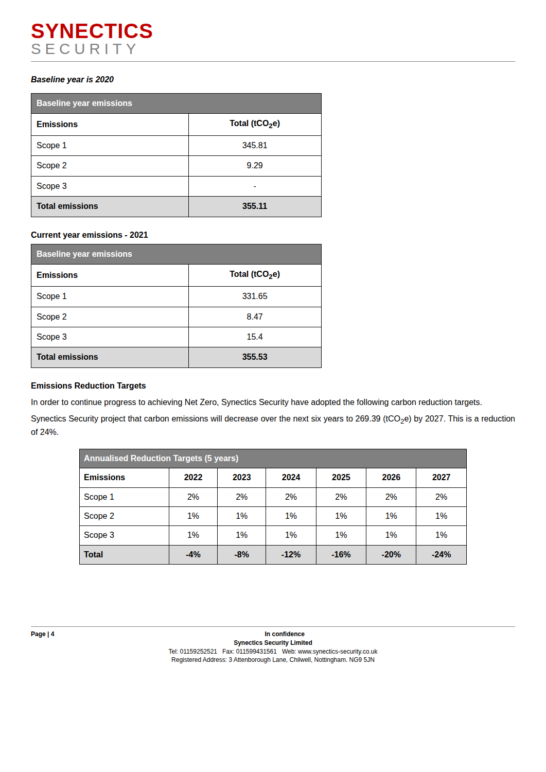SYNECTICS
SECURITY
Baseline year is 2020
| Baseline year emissions |
| --- |
| Emissions | Total (tCO 2 e) |
| Scope 1 | 345.81 |
| Scope 2 | 9.29 |
| Scope 3 | - |
| Total emissions | 355.11 |
Current year emissions - 2021
| Baseline year emissions |
| --- |
| Emissions | Total (tCO 2 e) |
| Scope 1 | 331.65 |
| Scope 2 | 8.47 |
| Scope 3 | 15.4 |
| Total emissions | 355.53 |
Emissions Reduction Targets
In order to continue progress to achieving Net Zero, Synectics Security have adopted the following carbon reduction targets.
Synectics Security project that carbon emissions will decrease over the next six years to 269.39 (tCO2e) by 2027. This is a reduction of 24%.
| Annualised Reduction Targets (5 years) |
| --- |
| Emissions | 2022 | 2023 | 2024 | 2025 | 2026 | 2027 |
| Scope 1 | 2% | 2% | 2% | 2% | 2% | 2% |
| Scope 2 | 1% | 1% | 1% | 1% | 1% | 1% |
| Scope 3 | 1% | 1% | 1% | 1% | 1% | 1% |
| Total | -4% | -8% | -12% | -16% | -20% | -24% |
Page | 4
In confidence
Synectics Security Limited
Tel: 01159252521 Fax: 011599431561 Web: www.synectics-security.co.uk
Registered Address: 3 Attenborough Lane, Chilwell, Nottingham. NG9 5JN